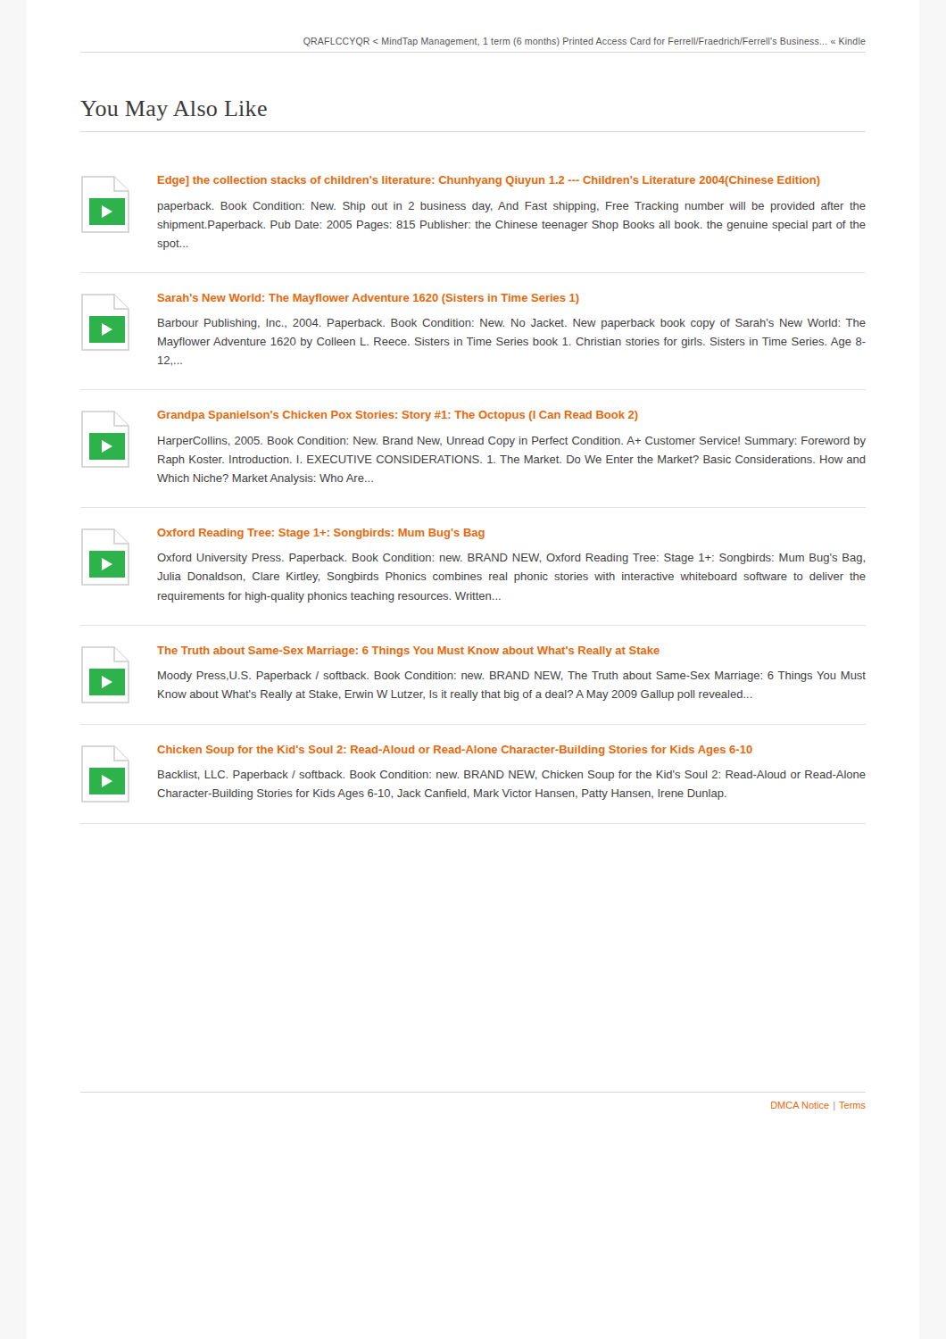QRAFLCCYQR < MindTap Management, 1 term (6 months) Printed Access Card for Ferrell/Fraedrich/Ferrell's Business... « Kindle
You May Also Like
Edge] the collection stacks of children's literature: Chunhyang Qiuyun 1.2 --- Children's Literature 2004(Chinese Edition)
paperback. Book Condition: New. Ship out in 2 business day, And Fast shipping, Free Tracking number will be provided after the shipment.Paperback. Pub Date: 2005 Pages: 815 Publisher: the Chinese teenager Shop Books all book. the genuine special part of the spot...
Sarah's New World: The Mayflower Adventure 1620 (Sisters in Time Series 1)
Barbour Publishing, Inc., 2004. Paperback. Book Condition: New. No Jacket. New paperback book copy of Sarah's New World: The Mayflower Adventure 1620 by Colleen L. Reece. Sisters in Time Series book 1. Christian stories for girls. Sisters in Time Series. Age 8-12,...
Grandpa Spanielson's Chicken Pox Stories: Story #1: The Octopus (I Can Read Book 2)
HarperCollins, 2005. Book Condition: New. Brand New, Unread Copy in Perfect Condition. A+ Customer Service! Summary: Foreword by Raph Koster. Introduction. I. EXECUTIVE CONSIDERATIONS. 1. The Market. Do We Enter the Market? Basic Considerations. How and Which Niche? Market Analysis: Who Are...
Oxford Reading Tree: Stage 1+: Songbirds: Mum Bug's Bag
Oxford University Press. Paperback. Book Condition: new. BRAND NEW, Oxford Reading Tree: Stage 1+: Songbirds: Mum Bug's Bag, Julia Donaldson, Clare Kirtley, Songbirds Phonics combines real phonic stories with interactive whiteboard software to deliver the requirements for high-quality phonics teaching resources. Written...
The Truth about Same-Sex Marriage: 6 Things You Must Know about What's Really at Stake
Moody Press,U.S. Paperback / softback. Book Condition: new. BRAND NEW, The Truth about Same-Sex Marriage: 6 Things You Must Know about What's Really at Stake, Erwin W Lutzer, Is it really that big of a deal? A May 2009 Gallup poll revealed...
Chicken Soup for the Kid's Soul 2: Read-Aloud or Read-Alone Character-Building Stories for Kids Ages 6-10
Backlist, LLC. Paperback / softback. Book Condition: new. BRAND NEW, Chicken Soup for the Kid's Soul 2: Read-Aloud or Read-Alone Character-Building Stories for Kids Ages 6-10, Jack Canfield, Mark Victor Hansen, Patty Hansen, Irene Dunlap.
DMCA Notice|Terms